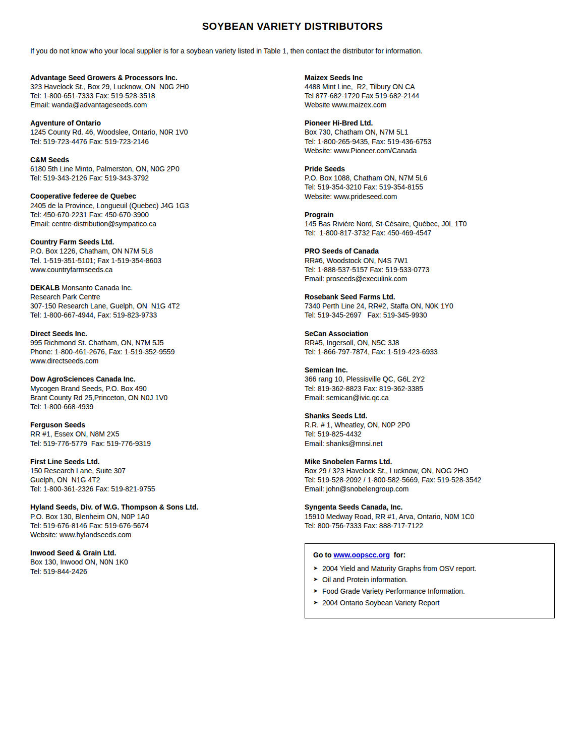SOYBEAN VARIETY DISTRIBUTORS
If you do not know who your local supplier is for a soybean variety listed in Table 1, then contact the distributor for information.
Advantage Seed Growers & Processors Inc.
323 Havelock St., Box 29, Lucknow, ON N0G 2H0
Tel: 1-800-651-7333 Fax: 519-528-3518
Email: wanda@advantageseeds.com
Agventure of Ontario
1245 County Rd. 46, Woodslee, Ontario, N0R 1V0
Tel: 519-723-4476 Fax: 519-723-2146
C&M Seeds
6180 5th Line Minto, Palmerston, ON, N0G 2P0
Tel: 519-343-2126 Fax: 519-343-3792
Cooperative federee de Quebec
2405 de la Province, Longueuil (Quebec) J4G 1G3
Tel: 450-670-2231 Fax: 450-670-3900
Email: centre-distribution@sympatico.ca
Country Farm Seeds Ltd.
P.O. Box 1226, Chatham, ON N7M 5L8
Tel. 1-519-351-5101; Fax 1-519-354-8603
www.countryfarmseeds.ca
DEKALB Monsanto Canada Inc.
Research Park Centre
307-150 Research Lane, Guelph, ON N1G 4T2
Tel: 1-800-667-4944, Fax: 519-823-9733
Direct Seeds Inc.
995 Richmond St. Chatham, ON, N7M 5J5
Phone: 1-800-461-2676, Fax: 1-519-352-9559
www.directseeds.com
Dow AgroSciences Canada Inc.
Mycogen Brand Seeds, P.O. Box 490
Brant County Rd 25,Princeton, ON N0J 1V0
Tel: 1-800-668-4939
Ferguson Seeds
RR #1, Essex ON, N8M 2X5
Tel: 519-776-5779 Fax: 519-776-9319
First Line Seeds Ltd.
150 Research Lane, Suite 307
Guelph, ON N1G 4T2
Tel: 1-800-361-2326 Fax: 519-821-9755
Hyland Seeds, Div. of W.G. Thompson & Sons Ltd.
P.O. Box 130, Blenheim ON, N0P 1A0
Tel: 519-676-8146 Fax: 519-676-5674
Website: www.hylandseeds.com
Inwood Seed & Grain Ltd.
Box 130, Inwood ON, N0N 1K0
Tel: 519-844-2426
Maizex Seeds Inc
4488 Mint Line, R2, Tilbury ON CA
Tel 877-682-1720 Fax 519-682-2144
Website www.maizex.com
Pioneer Hi-Bred Ltd.
Box 730, Chatham ON, N7M 5L1
Tel: 1-800-265-9435, Fax: 519-436-6753
Website: www.Pioneer.com/Canada
Pride Seeds
P.O. Box 1088, Chatham ON, N7M 5L6
Tel: 519-354-3210 Fax: 519-354-8155
Website: www.prideseed.com
Prograin
145 Bas Rivière Nord, St-Césaire, Québec, J0L 1T0
Tel: 1-800-817-3732 Fax: 450-469-4547
PRO Seeds of Canada
RR#6, Woodstock ON, N4S 7W1
Tel: 1-888-537-5157 Fax: 519-533-0773
Email: proseeds@execulink.com
Rosebank Seed Farms Ltd.
7340 Perth Line 24, RR#2, Staffa ON, N0K 1Y0
Tel: 519-345-2697 Fax: 519-345-9930
SeCan Association
RR#5, Ingersoll, ON, N5C 3J8
Tel: 1-866-797-7874, Fax: 1-519-423-6933
Semican Inc.
366 rang 10, Plessisville QC, G6L 2Y2
Tel: 819-362-8823 Fax: 819-362-3385
Email: semican@ivic.qc.ca
Shanks Seeds Ltd.
R.R. # 1, Wheatley, ON, N0P 2P0
Tel: 519-825-4432
Email: shanks@mnsi.net
Mike Snobelen Farms Ltd.
Box 29 / 323 Havelock St., Lucknow, ON, NOG 2HO
Tel: 519-528-2092 / 1-800-582-5669, Fax: 519-528-3542
Email: john@snobelengroup.com
Syngenta Seeds Canada, Inc.
15910 Medway Road, RR #1, Arva, Ontario, N0M 1C0
Tel: 800-756-7333 Fax: 888-717-7122
Go to www.oopscc.org for:
2004 Yield and Maturity Graphs from OSV report.
Oil and Protein information.
Food Grade Variety Performance Information.
2004 Ontario Soybean Variety Report